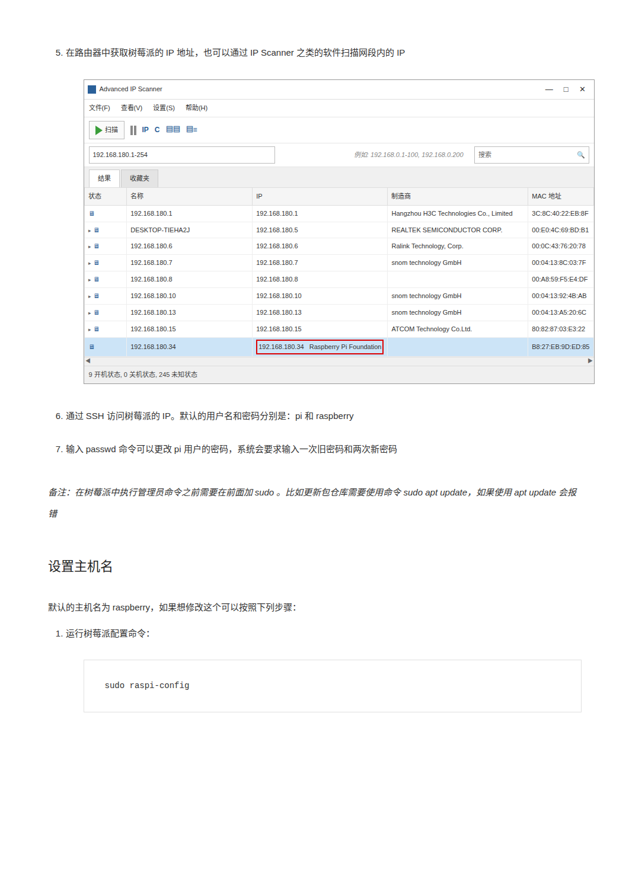在路由器中获取树莓派的 IP 地址，也可以通过 IP Scanner 之类的软件扫描网段内的 IP
Advanced IP Scanner
—□✕
文件(F) 查看(V) 设置(S) 帮助(H)
扫描
IP C ▤▤ ▤≡
192.168.180.1-254
例如: 192.168.0.1-100, 192.168.0.200
搜索🔍
结果
收藏夹
| 状态 | 名称 | IP | 制造商 | MAC 地址 |
| --- | --- | --- | --- | --- |
| 🖥 | 192.168.180.1 | 192.168.180.1 | Hangzhou H3C Technologies Co., Limited | 3C:8C:40:22:EB:8F |
| ▸ 🖥 | DESKTOP-TIEHA2J | 192.168.180.5 | REALTEK SEMICONDUCTOR CORP. | 00:E0:4C:69:BD:B1 |
| ▸ 🖥 | 192.168.180.6 | 192.168.180.6 | Ralink Technology, Corp. | 00:0C:43:76:20:78 |
| ▸ 🖥 | 192.168.180.7 | 192.168.180.7 | snom technology GmbH | 00:04:13:8C:03:7F |
| ▸ 🖥 | 192.168.180.8 | 192.168.180.8 | | 00:A8:59:F5:E4:DF |
| ▸ 🖥 | 192.168.180.10 | 192.168.180.10 | snom technology GmbH | 00:04:13:92:4B:AB |
| ▸ 🖥 | 192.168.180.13 | 192.168.180.13 | snom technology GmbH | 00:04:13:A5:20:6C |
| ▸ 🖥 | 192.168.180.15 | 192.168.180.15 | ATCOM Technology Co.Ltd. | 80:82:87:03:E3:22 |
| 🖥 | 192.168.180.34 | 192.168.180.34 Raspberry Pi Foundation | | B8:27:EB:9D:ED:85 |
◀▶
9 开机状态, 0 关机状态, 245 未知状态
通过 SSH 访问树莓派的 IP。默认的用户名和密码分别是：pi 和 raspberry
输入 passwd 命令可以更改 pi 用户的密码，系统会要求输入一次旧密码和两次新密码
备注：在树莓派中执行管理员命令之前需要在前面加 sudo 。比如更新包仓库需要使用命令 sudo apt update，如果使用 apt update 会报错
设置主机名
默认的主机名为 raspberry，如果想修改这个可以按照下列步骤：
运行树莓派配置命令：
sudo raspi-config